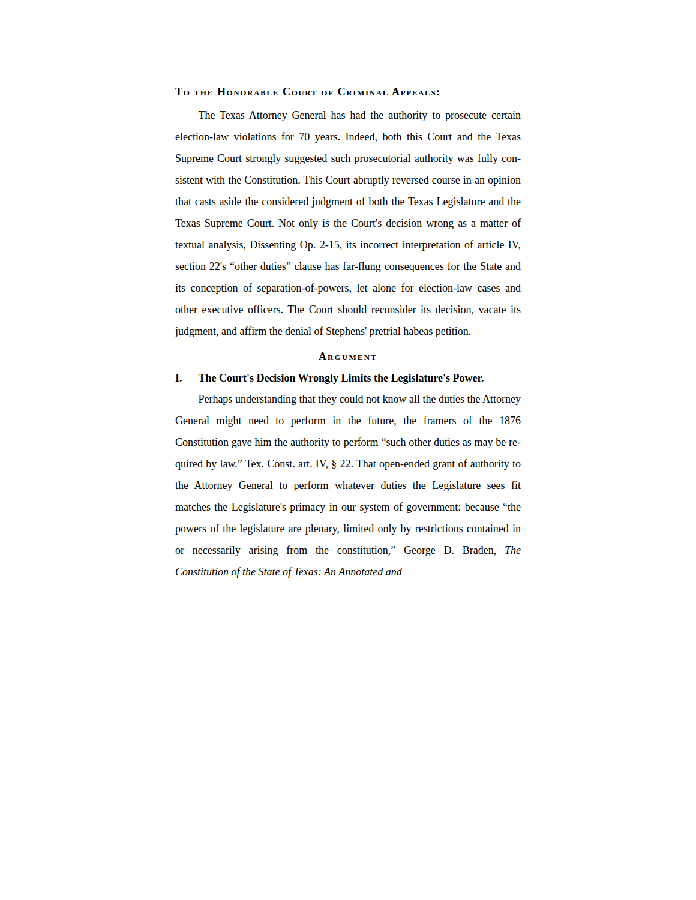To the Honorable Court of Criminal Appeals:
The Texas Attorney General has had the authority to prosecute certain election-law violations for 70 years. Indeed, both this Court and the Texas Supreme Court strongly suggested such prosecutorial authority was fully consistent with the Constitution. This Court abruptly reversed course in an opinion that casts aside the considered judgment of both the Texas Legislature and the Texas Supreme Court. Not only is the Court's decision wrong as a matter of textual analysis, Dissenting Op. 2-15, its incorrect interpretation of article IV, section 22's “other duties” clause has far-flung consequences for the State and its conception of separation-of-powers, let alone for election-law cases and other executive officers. The Court should reconsider its decision, vacate its judgment, and affirm the denial of Stephens' pretrial habeas petition.
Argument
I. The Court's Decision Wrongly Limits the Legislature's Power.
Perhaps understanding that they could not know all the duties the Attorney General might need to perform in the future, the framers of the 1876 Constitution gave him the authority to perform “such other duties as may be required by law.” Tex. Const. art. IV, § 22. That open-ended grant of authority to the Attorney General to perform whatever duties the Legislature sees fit matches the Legislature's primacy in our system of government: because “the powers of the legislature are plenary, limited only by restrictions contained in or necessarily arising from the constitution,” George D. Braden, The Constitution of the State of Texas: An Annotated and